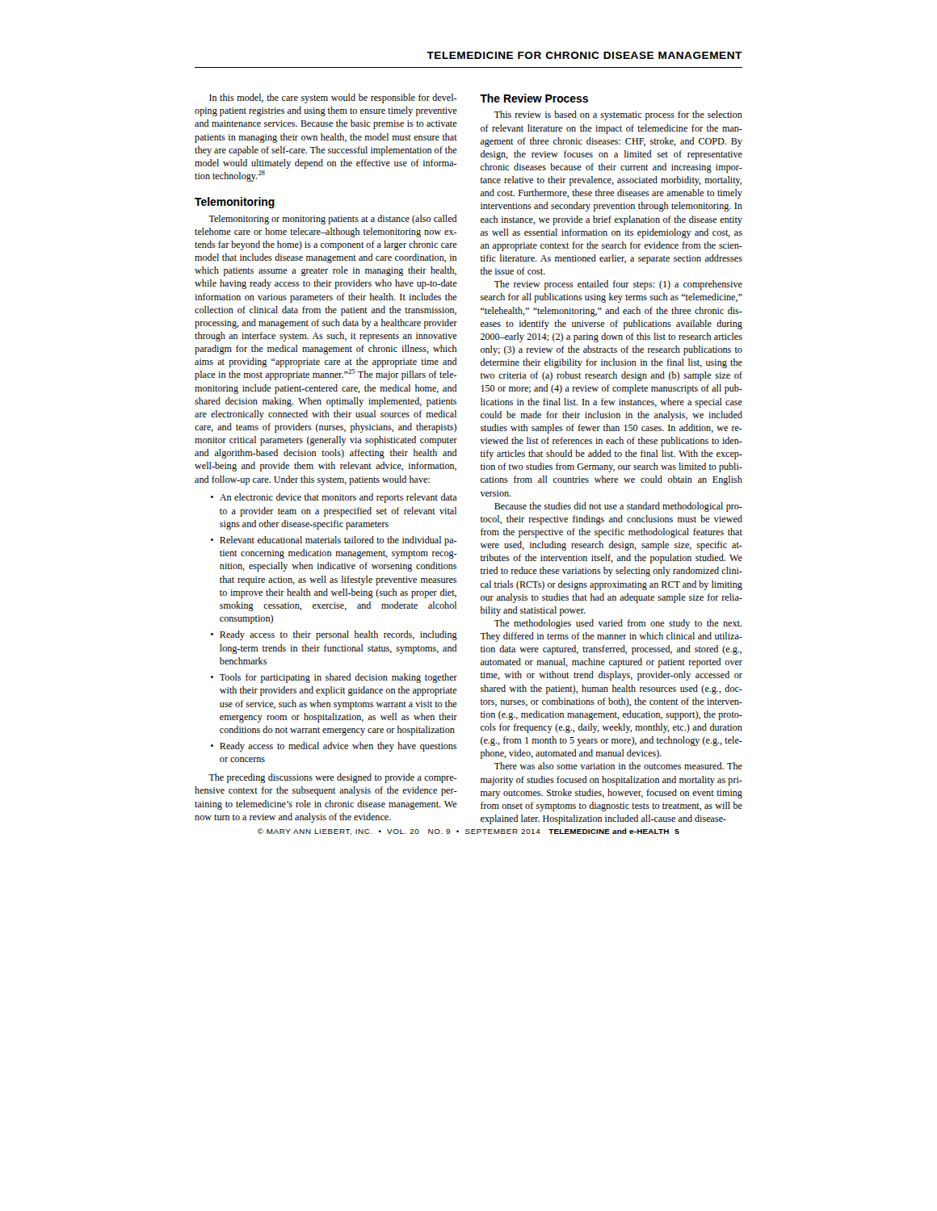TELEMEDICINE FOR CHRONIC DISEASE MANAGEMENT
In this model, the care system would be responsible for developing patient registries and using them to ensure timely preventive and maintenance services. Because the basic premise is to activate patients in managing their own health, the model must ensure that they are capable of self-care. The successful implementation of the model would ultimately depend on the effective use of information technology.28
Telemonitoring
Telemonitoring or monitoring patients at a distance (also called telehome care or home telecare–although telemonitoring now extends far beyond the home) is a component of a larger chronic care model that includes disease management and care coordination, in which patients assume a greater role in managing their health, while having ready access to their providers who have up-to-date information on various parameters of their health. It includes the collection of clinical data from the patient and the transmission, processing, and management of such data by a healthcare provider through an interface system. As such, it represents an innovative paradigm for the medical management of chronic illness, which aims at providing “appropriate care at the appropriate time and place in the most appropriate manner.”25 The major pillars of telemonitoring include patient-centered care, the medical home, and shared decision making. When optimally implemented, patients are electronically connected with their usual sources of medical care, and teams of providers (nurses, physicians, and therapists) monitor critical parameters (generally via sophisticated computer and algorithm-based decision tools) affecting their health and well-being and provide them with relevant advice, information, and follow-up care. Under this system, patients would have:
An electronic device that monitors and reports relevant data to a provider team on a prespecified set of relevant vital signs and other disease-specific parameters
Relevant educational materials tailored to the individual patient concerning medication management, symptom recognition, especially when indicative of worsening conditions that require action, as well as lifestyle preventive measures to improve their health and well-being (such as proper diet, smoking cessation, exercise, and moderate alcohol consumption)
Ready access to their personal health records, including long-term trends in their functional status, symptoms, and benchmarks
Tools for participating in shared decision making together with their providers and explicit guidance on the appropriate use of service, such as when symptoms warrant a visit to the emergency room or hospitalization, as well as when their conditions do not warrant emergency care or hospitalization
Ready access to medical advice when they have questions or concerns
The preceding discussions were designed to provide a comprehensive context for the subsequent analysis of the evidence pertaining to telemedicine’s role in chronic disease management. We now turn to a review and analysis of the evidence.
The Review Process
This review is based on a systematic process for the selection of relevant literature on the impact of telemedicine for the management of three chronic diseases: CHF, stroke, and COPD. By design, the review focuses on a limited set of representative chronic diseases because of their current and increasing importance relative to their prevalence, associated morbidity, mortality, and cost. Furthermore, these three diseases are amenable to timely interventions and secondary prevention through telemonitoring. In each instance, we provide a brief explanation of the disease entity as well as essential information on its epidemiology and cost, as an appropriate context for the search for evidence from the scientific literature. As mentioned earlier, a separate section addresses the issue of cost.
The review process entailed four steps: (1) a comprehensive search for all publications using key terms such as “telemedicine,” “telehealth,” “telemonitoring,” and each of the three chronic diseases to identify the universe of publications available during 2000–early 2014; (2) a paring down of this list to research articles only; (3) a review of the abstracts of the research publications to determine their eligibility for inclusion in the final list, using the two criteria of (a) robust research design and (b) sample size of 150 or more; and (4) a review of complete manuscripts of all publications in the final list. In a few instances, where a special case could be made for their inclusion in the analysis, we included studies with samples of fewer than 150 cases. In addition, we reviewed the list of references in each of these publications to identify articles that should be added to the final list. With the exception of two studies from Germany, our search was limited to publications from all countries where we could obtain an English version.
Because the studies did not use a standard methodological protocol, their respective findings and conclusions must be viewed from the perspective of the specific methodological features that were used, including research design, sample size, specific attributes of the intervention itself, and the population studied. We tried to reduce these variations by selecting only randomized clinical trials (RCTs) or designs approximating an RCT and by limiting our analysis to studies that had an adequate sample size for reliability and statistical power.
The methodologies used varied from one study to the next. They differed in terms of the manner in which clinical and utilization data were captured, transferred, processed, and stored (e.g., automated or manual, machine captured or patient reported over time, with or without trend displays, provider-only accessed or shared with the patient), human health resources used (e.g., doctors, nurses, or combinations of both), the content of the intervention (e.g., medication management, education, support), the protocols for frequency (e.g., daily, weekly, monthly, etc.) and duration (e.g., from 1 month to 5 years or more), and technology (e.g., telephone, video, automated and manual devices).
There was also some variation in the outcomes measured. The majority of studies focused on hospitalization and mortality as primary outcomes. Stroke studies, however, focused on event timing from onset of symptoms to diagnostic tests to treatment, as will be explained later. Hospitalization included all-cause and disease-
© MARY ANN LIEBERT, INC. • VOL. 20 NO. 9 • SEPTEMBER 2014 TELEMEDICINE and e-HEALTH 5